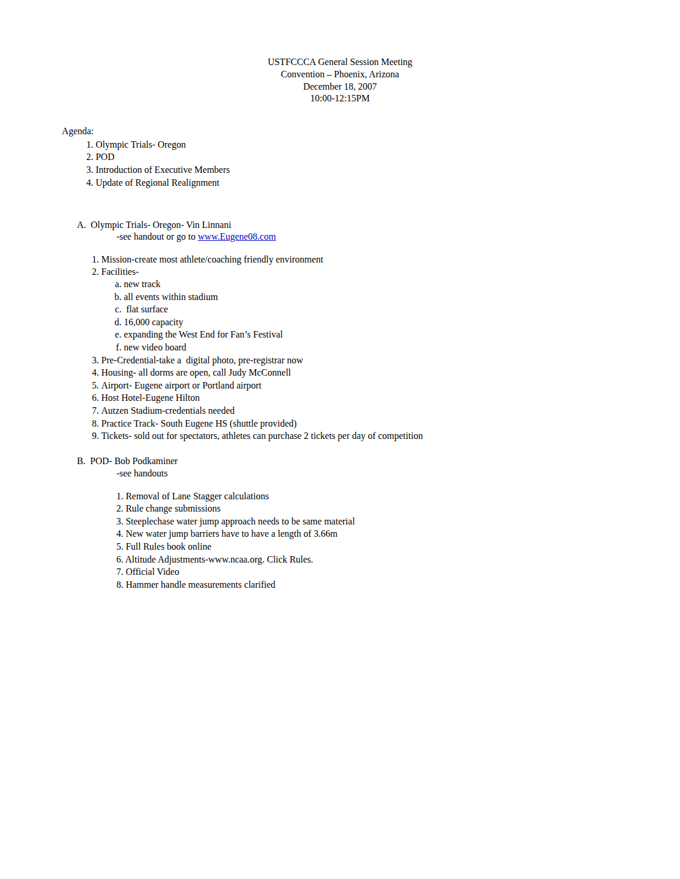USTFCCCA General Session Meeting
Convention – Phoenix, Arizona
December 18, 2007
10:00-12:15PM
Agenda:
Olympic Trials- Oregon
POD
Introduction of Executive Members
Update of Regional Realignment
A. Olympic Trials- Oregon- Vin Linnani
-see handout or go to www.Eugene08.com
Mission-create most athlete/coaching friendly environment
Facilities-
new track
all events within stadium
flat surface
16,000 capacity
expanding the West End for Fan’s Festival
new video board
Pre-Credential-take a digital photo, pre-registrar now
Housing- all dorms are open, call Judy McConnell
Airport- Eugene airport or Portland airport
Host Hotel-Eugene Hilton
Autzen Stadium-credentials needed
Practice Track- South Eugene HS (shuttle provided)
Tickets- sold out for spectators, athletes can purchase 2 tickets per day of competition
B. POD- Bob Podkaminer
-see handouts
1. Removal of Lane Stagger calculations
2. Rule change submissions
3. Steeplechase water jump approach needs to be same material
4. New water jump barriers have to have a length of 3.66m
5. Full Rules book online
6. Altitude Adjustments-www.ncaa.org. Click Rules.
7. Official Video
8. Hammer handle measurements clarified